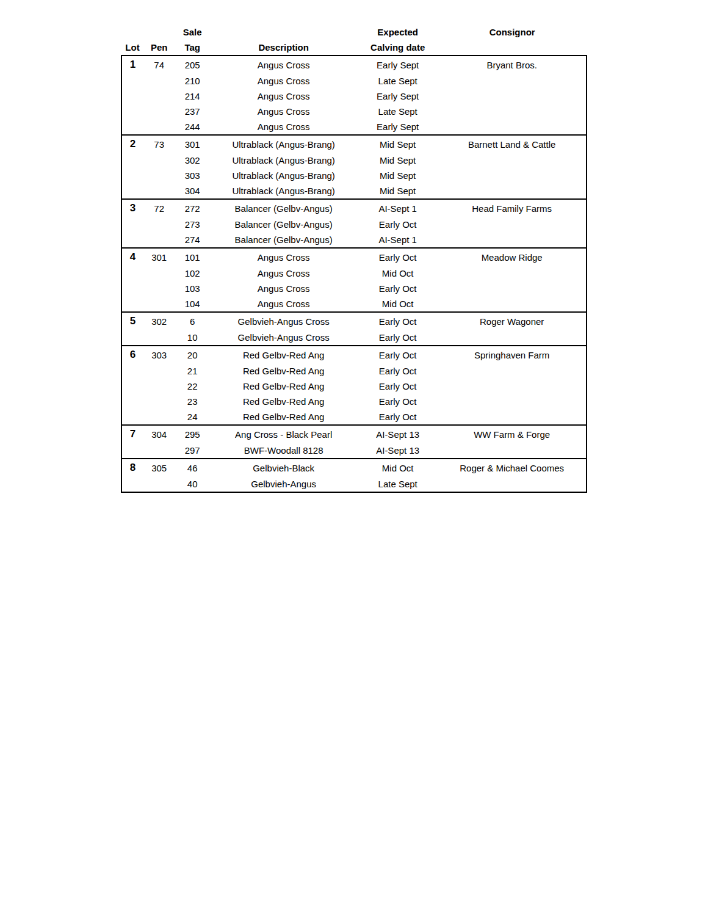| | | Sale | | Expected | Consignor |
| --- | --- | --- | --- | --- | --- |
| Lot | Pen | Tag | Description | Calving date | |
| 1 | 74 | 205 | Angus Cross | Early Sept | Bryant Bros. |
| | | 210 | Angus Cross | Late Sept | |
| | | 214 | Angus Cross | Early Sept | |
| | | 237 | Angus Cross | Late Sept | |
| | | 244 | Angus Cross | Early Sept | |
| 2 | 73 | 301 | Ultrablack (Angus-Brang) | Mid Sept | Barnett Land & Cattle |
| | | 302 | Ultrablack (Angus-Brang) | Mid Sept | |
| | | 303 | Ultrablack (Angus-Brang) | Mid Sept | |
| | | 304 | Ultrablack (Angus-Brang) | Mid Sept | |
| 3 | 72 | 272 | Balancer (Gelbv-Angus) | AI-Sept 1 | Head Family Farms |
| | | 273 | Balancer (Gelbv-Angus) | Early Oct | |
| | | 274 | Balancer (Gelbv-Angus) | AI-Sept 1 | |
| 4 | 301 | 101 | Angus Cross | Early Oct | Meadow Ridge |
| | | 102 | Angus Cross | Mid Oct | |
| | | 103 | Angus Cross | Early Oct | |
| | | 104 | Angus Cross | Mid Oct | |
| 5 | 302 | 6 | Gelbvieh-Angus Cross | Early Oct | Roger Wagoner |
| | | 10 | Gelbvieh-Angus Cross | Early Oct | |
| 6 | 303 | 20 | Red Gelbv-Red Ang | Early Oct | Springhaven Farm |
| | | 21 | Red Gelbv-Red Ang | Early Oct | |
| | | 22 | Red Gelbv-Red Ang | Early Oct | |
| | | 23 | Red Gelbv-Red Ang | Early Oct | |
| | | 24 | Red Gelbv-Red Ang | Early Oct | |
| 7 | 304 | 295 | Ang Cross - Black Pearl | AI-Sept 13 | WW Farm & Forge |
| | | 297 | BWF-Woodall 8128 | AI-Sept 13 | |
| 8 | 305 | 46 | Gelbvieh-Black | Mid Oct | Roger & Michael Coomes |
| | | 40 | Gelbvieh-Angus | Late Sept | |